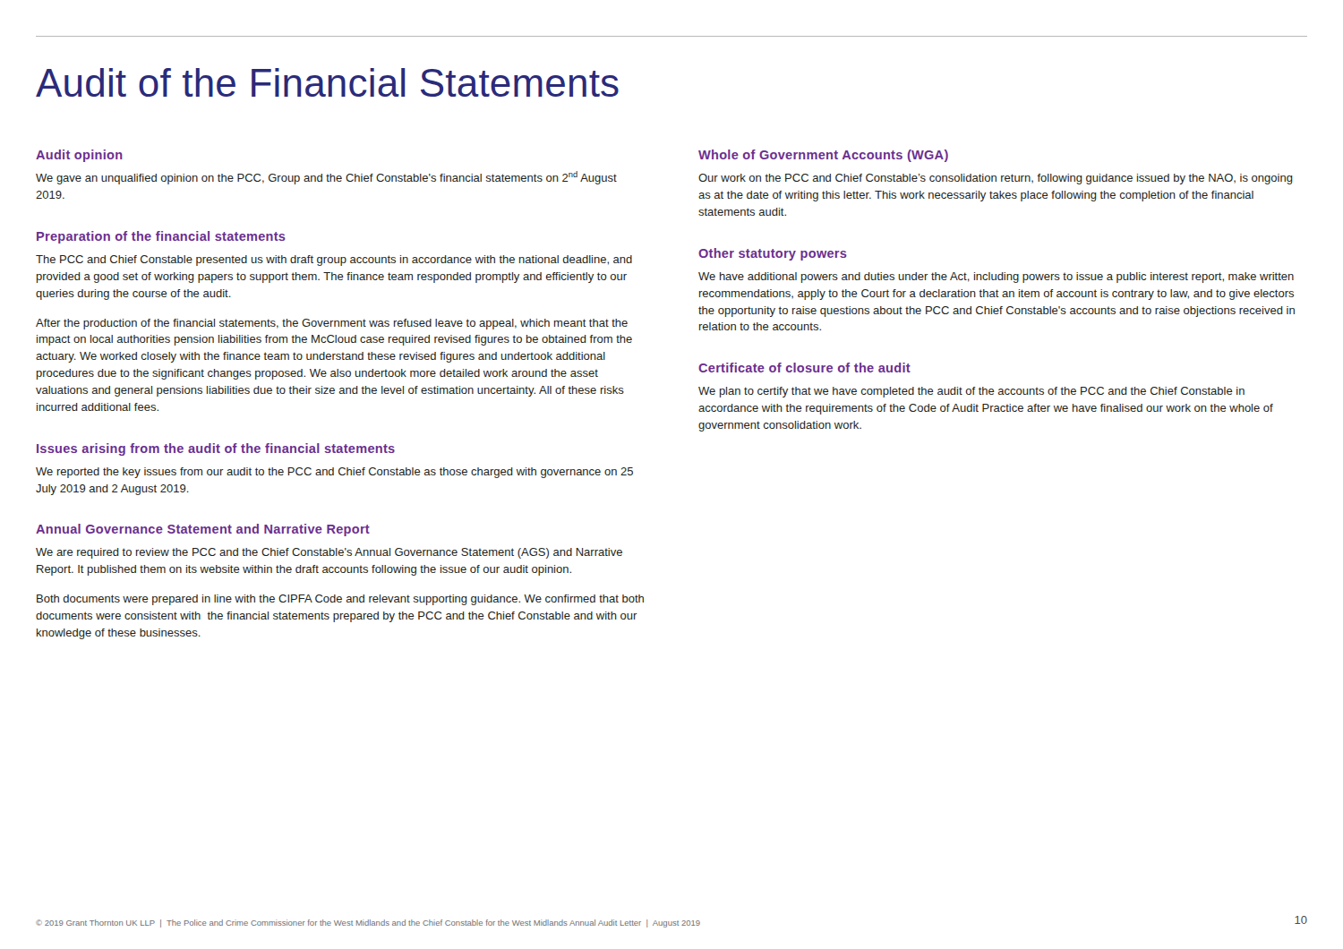Audit of the Financial Statements
Audit opinion
We gave an unqualified opinion on the PCC, Group and the Chief Constable's financial statements on 2nd August 2019.
Preparation of the financial statements
The PCC and Chief Constable presented us with draft group accounts in accordance with the national deadline, and provided a good set of working papers to support them. The finance team responded promptly and efficiently to our queries during the course of the audit.
After the production of the financial statements, the Government was refused leave to appeal, which meant that the impact on local authorities pension liabilities from the McCloud case required revised figures to be obtained from the actuary. We worked closely with the finance team to understand these revised figures and undertook additional procedures due to the significant changes proposed. We also undertook more detailed work around the asset valuations and general pensions liabilities due to their size and the level of estimation uncertainty. All of these risks incurred additional fees.
Issues arising from the audit of the financial statements
We reported the key issues from our audit to the PCC and Chief Constable as those charged with governance on 25 July 2019 and 2 August 2019.
Annual Governance Statement and Narrative Report
We are required to review the PCC and the Chief Constable's Annual Governance Statement (AGS) and Narrative Report. It published them on its website within the draft accounts following the issue of our audit opinion.
Both documents were prepared in line with the CIPFA Code and relevant supporting guidance. We confirmed that both documents were consistent with the financial statements prepared by the PCC and the Chief Constable and with our knowledge of these businesses.
Whole of Government Accounts (WGA)
Our work on the PCC and Chief Constable’s consolidation return, following guidance issued by the NAO, is ongoing as at the date of writing this letter. This work necessarily takes place following the completion of the financial statements audit.
Other statutory powers
We have additional powers and duties under the Act, including powers to issue a public interest report, make written recommendations, apply to the Court for a declaration that an item of account is contrary to law, and to give electors the opportunity to raise questions about the PCC and Chief Constable's accounts and to raise objections received in relation to the accounts.
Certificate of closure of the audit
We plan to certify that we have completed the audit of the accounts of the PCC and the Chief Constable in accordance with the requirements of the Code of Audit Practice after we have finalised our work on the whole of government consolidation work.
© 2019 Grant Thornton UK LLP | The Police and Crime Commissioner for the West Midlands and the Chief Constable for the West Midlands Annual Audit Letter | August 2019
10